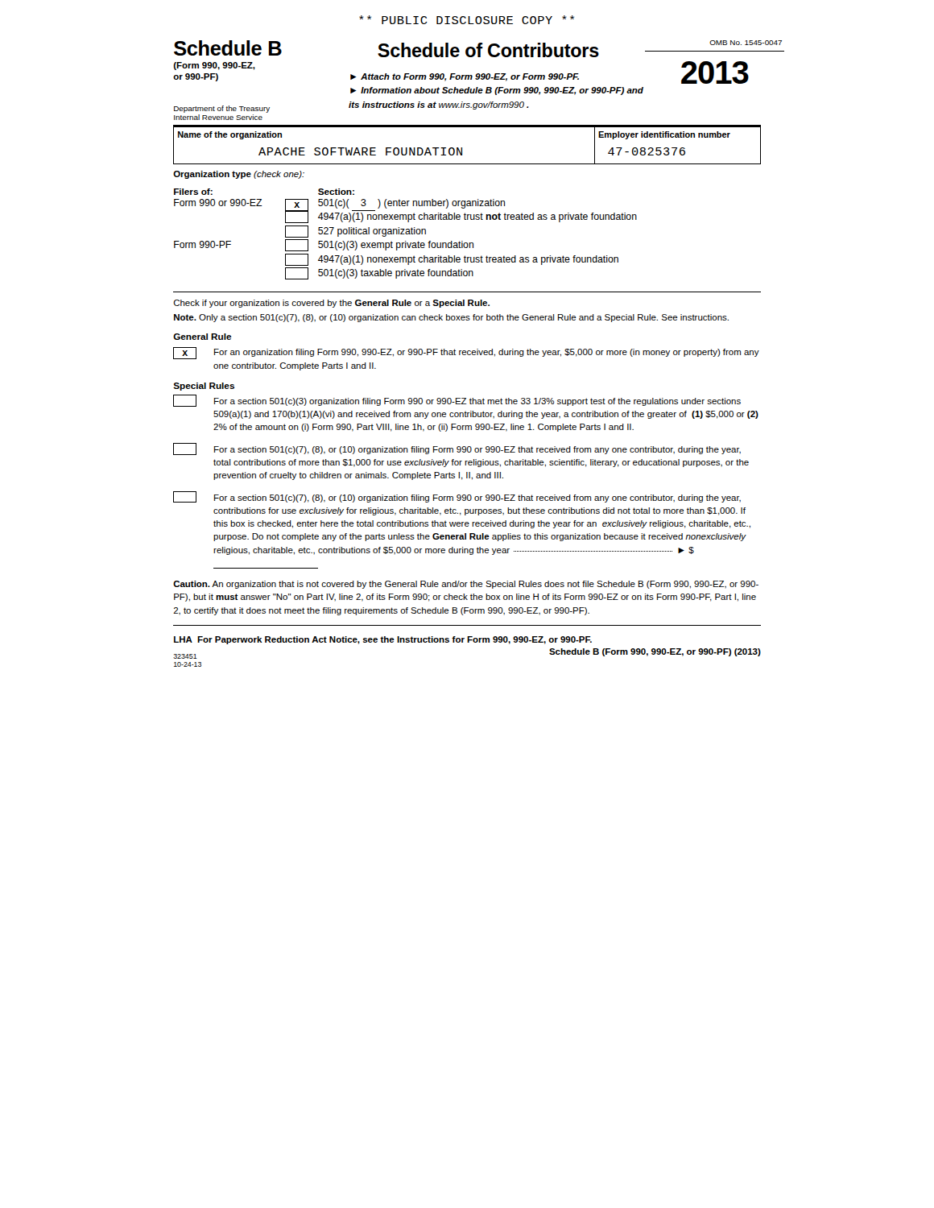** PUBLIC DISCLOSURE COPY **
| Schedule B (Form 990, 990-EZ, or 990-PF) Department of the Treasury Internal Revenue Service | Schedule of Contributors ► Attach to Form 990, Form 990-EZ, or Form 990-PF. ► Information about Schedule B (Form 990, 990-EZ, or 990-PF) and its instructions is at www.irs.gov/form990 . | OMB No. 1545-0047 2013 |
| Name of the organization APACHE SOFTWARE FOUNDATION | Employer identification number 47-0825376 |
Organization type (check one):
| Filers of: | | Section: |
| Form 990 or 990-EZ | | 501(c)( 3 ) (enter number) organization |
| | | 4947(a)(1) nonexempt charitable trust not treated as a private foundation |
| | | 527 political organization |
| Form 990-PF | | 501(c)(3) exempt private foundation |
| | | 4947(a)(1) nonexempt charitable trust treated as a private foundation |
| | | 501(c)(3) taxable private foundation |
Check if your organization is covered by the General Rule or a Special Rule.
Note. Only a section 501(c)(7), (8), or (10) organization can check boxes for both the General Rule and a Special Rule. See instructions.
General Rule
| | For an organization filing Form 990, 990-EZ, or 990-PF that received, during the year, $5,000 or more (in money or property) from any one contributor. Complete Parts I and II. |
Special Rules
| | For a section 501(c)(3) organization filing Form 990 or 990-EZ that met the 33 1/3% support test of the regulations under sections 509(a)(1) and 170(b)(1)(A)(vi) and received from any one contributor, during the year, a contribution of the greater of (1) $5,000 or (2) 2% of the amount on (i) Form 990, Part VIII, line 1h, or (ii) Form 990-EZ, line 1. Complete Parts I and II. |
| | For a section 501(c)(7), (8), or (10) organization filing Form 990 or 990-EZ that received from any one contributor, during the year, total contributions of more than $1,000 for use exclusively for religious, charitable, scientific, literary, or educational purposes, or the prevention of cruelty to children or animals. Complete Parts I, II, and III. |
| | For a section 501(c)(7), (8), or (10) organization filing Form 990 or 990-EZ that received from any one contributor, during the year, contributions for use exclusively for religious, charitable, etc., purposes, but these contributions did not total to more than $1,000. If this box is checked, enter here the total contributions that were received during the year for an exclusively religious, charitable, etc., purpose. Do not complete any of the parts unless the General Rule applies to this organization because it received nonexclusively religious, charitable, etc., contributions of $5,000 or more during the year ► $ |
Caution. An organization that is not covered by the General Rule and/or the Special Rules does not file Schedule B (Form 990, 990-EZ, or 990-PF), but it must answer "No" on Part IV, line 2, of its Form 990; or check the box on line H of its Form 990-EZ or on its Form 990-PF, Part I, line 2, to certify that it does not meet the filing requirements of Schedule B (Form 990, 990-EZ, or 990-PF).
LHA For Paperwork Reduction Act Notice, see the Instructions for Form 990, 990-EZ, or 990-PF. Schedule B (Form 990, 990-EZ, or 990-PF) (2013)
323451
10-24-13